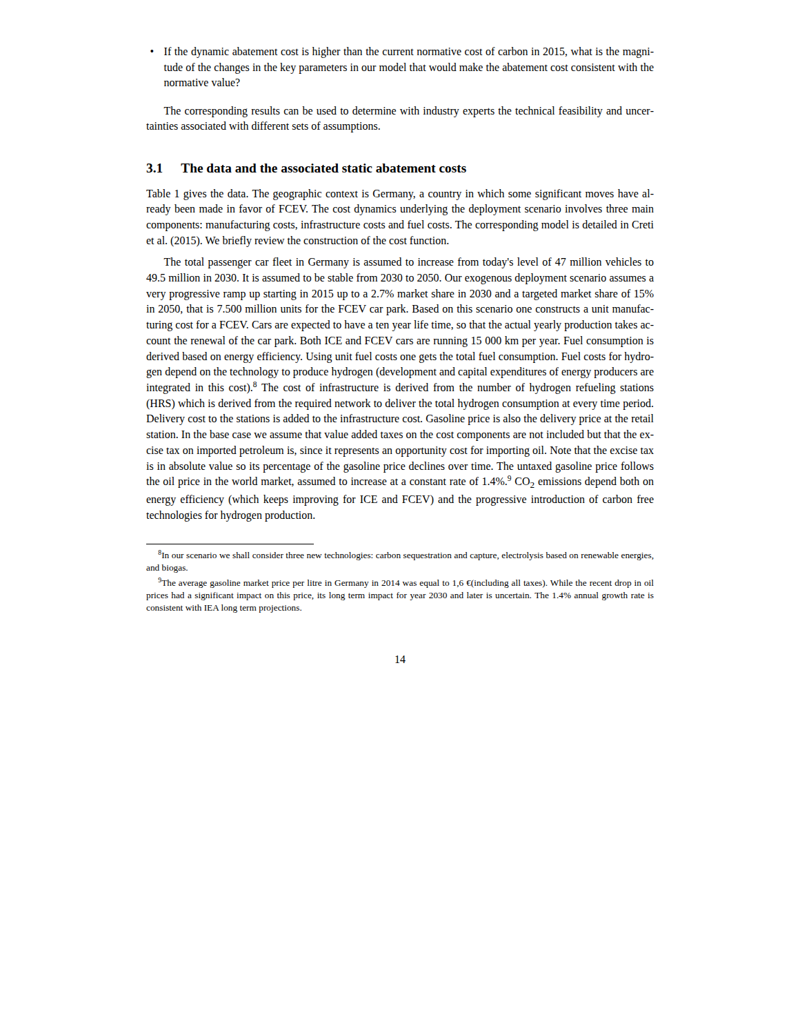If the dynamic abatement cost is higher than the current normative cost of carbon in 2015, what is the magnitude of the changes in the key parameters in our model that would make the abatement cost consistent with the normative value?
The corresponding results can be used to determine with industry experts the technical feasibility and uncertainties associated with different sets of assumptions.
3.1 The data and the associated static abatement costs
Table 1 gives the data. The geographic context is Germany, a country in which some significant moves have already been made in favor of FCEV. The cost dynamics underlying the deployment scenario involves three main components: manufacturing costs, infrastructure costs and fuel costs. The corresponding model is detailed in Creti et al. (2015). We briefly review the construction of the cost function.
The total passenger car fleet in Germany is assumed to increase from today's level of 47 million vehicles to 49.5 million in 2030. It is assumed to be stable from 2030 to 2050. Our exogenous deployment scenario assumes a very progressive ramp up starting in 2015 up to a 2.7% market share in 2030 and a targeted market share of 15% in 2050, that is 7.500 million units for the FCEV car park. Based on this scenario one constructs a unit manufacturing cost for a FCEV. Cars are expected to have a ten year life time, so that the actual yearly production takes account the renewal of the car park. Both ICE and FCEV cars are running 15 000 km per year. Fuel consumption is derived based on energy efficiency. Using unit fuel costs one gets the total fuel consumption. Fuel costs for hydrogen depend on the technology to produce hydrogen (development and capital expenditures of energy producers are integrated in this cost).8 The cost of infrastructure is derived from the number of hydrogen refueling stations (HRS) which is derived from the required network to deliver the total hydrogen consumption at every time period. Delivery cost to the stations is added to the infrastructure cost. Gasoline price is also the delivery price at the retail station. In the base case we assume that value added taxes on the cost components are not included but that the excise tax on imported petroleum is, since it represents an opportunity cost for importing oil. Note that the excise tax is in absolute value so its percentage of the gasoline price declines over time. The untaxed gasoline price follows the oil price in the world market, assumed to increase at a constant rate of 1.4%.9 CO2 emissions depend both on energy efficiency (which keeps improving for ICE and FCEV) and the progressive introduction of carbon free technologies for hydrogen production.
8In our scenario we shall consider three new technologies: carbon sequestration and capture, electrolysis based on renewable energies, and biogas.
9The average gasoline market price per litre in Germany in 2014 was equal to 1,6 €(including all taxes). While the recent drop in oil prices had a significant impact on this price, its long term impact for year 2030 and later is uncertain. The 1.4% annual growth rate is consistent with IEA long term projections.
14